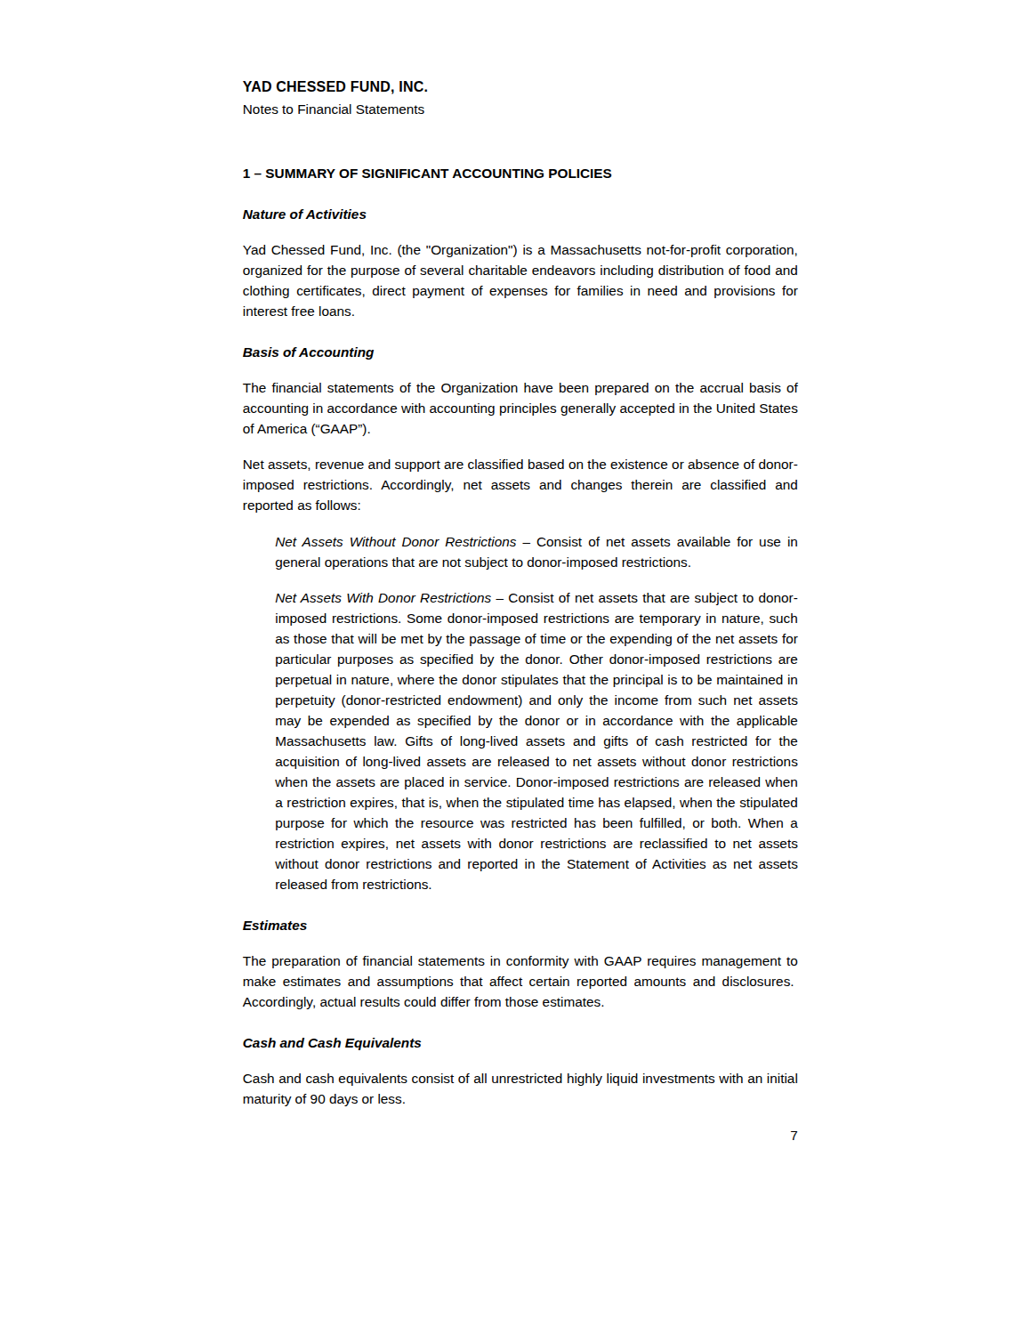YAD CHESSED FUND, INC.
Notes to Financial Statements
1 – SUMMARY OF SIGNIFICANT ACCOUNTING POLICIES
Nature of Activities
Yad Chessed Fund, Inc. (the "Organization") is a Massachusetts not-for-profit corporation, organized for the purpose of several charitable endeavors including distribution of food and clothing certificates, direct payment of expenses for families in need and provisions for interest free loans.
Basis of Accounting
The financial statements of the Organization have been prepared on the accrual basis of accounting in accordance with accounting principles generally accepted in the United States of America (“GAAP”).
Net assets, revenue and support are classified based on the existence or absence of donor-imposed restrictions. Accordingly, net assets and changes therein are classified and reported as follows:
Net Assets Without Donor Restrictions – Consist of net assets available for use in general operations that are not subject to donor-imposed restrictions.
Net Assets With Donor Restrictions – Consist of net assets that are subject to donor-imposed restrictions. Some donor-imposed restrictions are temporary in nature, such as those that will be met by the passage of time or the expending of the net assets for particular purposes as specified by the donor. Other donor-imposed restrictions are perpetual in nature, where the donor stipulates that the principal is to be maintained in perpetuity (donor-restricted endowment) and only the income from such net assets may be expended as specified by the donor or in accordance with the applicable Massachusetts law. Gifts of long-lived assets and gifts of cash restricted for the acquisition of long-lived assets are released to net assets without donor restrictions when the assets are placed in service. Donor-imposed restrictions are released when a restriction expires, that is, when the stipulated time has elapsed, when the stipulated purpose for which the resource was restricted has been fulfilled, or both. When a restriction expires, net assets with donor restrictions are reclassified to net assets without donor restrictions and reported in the Statement of Activities as net assets released from restrictions.
Estimates
The preparation of financial statements in conformity with GAAP requires management to make estimates and assumptions that affect certain reported amounts and disclosures. Accordingly, actual results could differ from those estimates.
Cash and Cash Equivalents
Cash and cash equivalents consist of all unrestricted highly liquid investments with an initial maturity of 90 days or less.
7